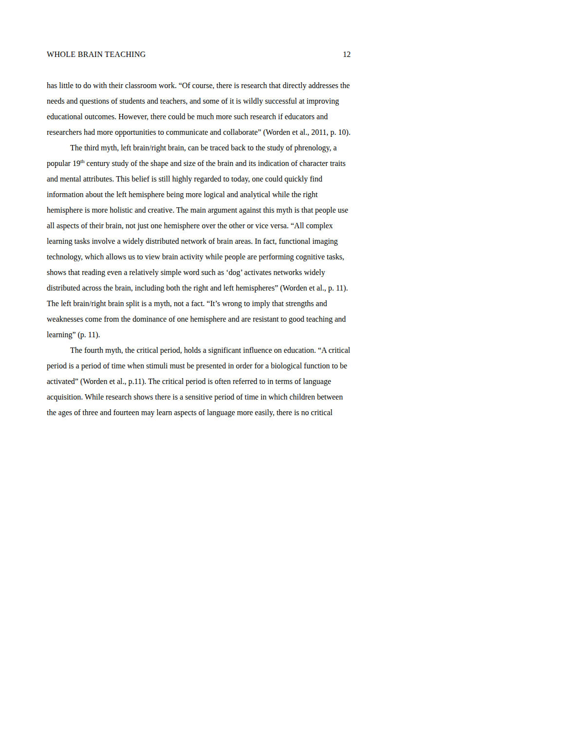Whole Brain Teaching 12
has little to do with their classroom work. “Of course, there is research that directly addresses the needs and questions of students and teachers, and some of it is wildly successful at improving educational outcomes. However, there could be much more such research if educators and researchers had more opportunities to communicate and collaborate” (Worden et al., 2011, p. 10).
The third myth, left brain/right brain, can be traced back to the study of phrenology, a popular 19th century study of the shape and size of the brain and its indication of character traits and mental attributes. This belief is still highly regarded to today, one could quickly find information about the left hemisphere being more logical and analytical while the right hemisphere is more holistic and creative. The main argument against this myth is that people use all aspects of their brain, not just one hemisphere over the other or vice versa. “All complex learning tasks involve a widely distributed network of brain areas. In fact, functional imaging technology, which allows us to view brain activity while people are performing cognitive tasks, shows that reading even a relatively simple word such as ‘dog’ activates networks widely distributed across the brain, including both the right and left hemispheres” (Worden et al., p. 11). The left brain/right brain split is a myth, not a fact. “It’s wrong to imply that strengths and weaknesses come from the dominance of one hemisphere and are resistant to good teaching and learning” (p. 11).
The fourth myth, the critical period, holds a significant influence on education. “A critical period is a period of time when stimuli must be presented in order for a biological function to be activated” (Worden et al., p.11). The critical period is often referred to in terms of language acquisition. While research shows there is a sensitive period of time in which children between the ages of three and fourteen may learn aspects of language more easily, there is no critical